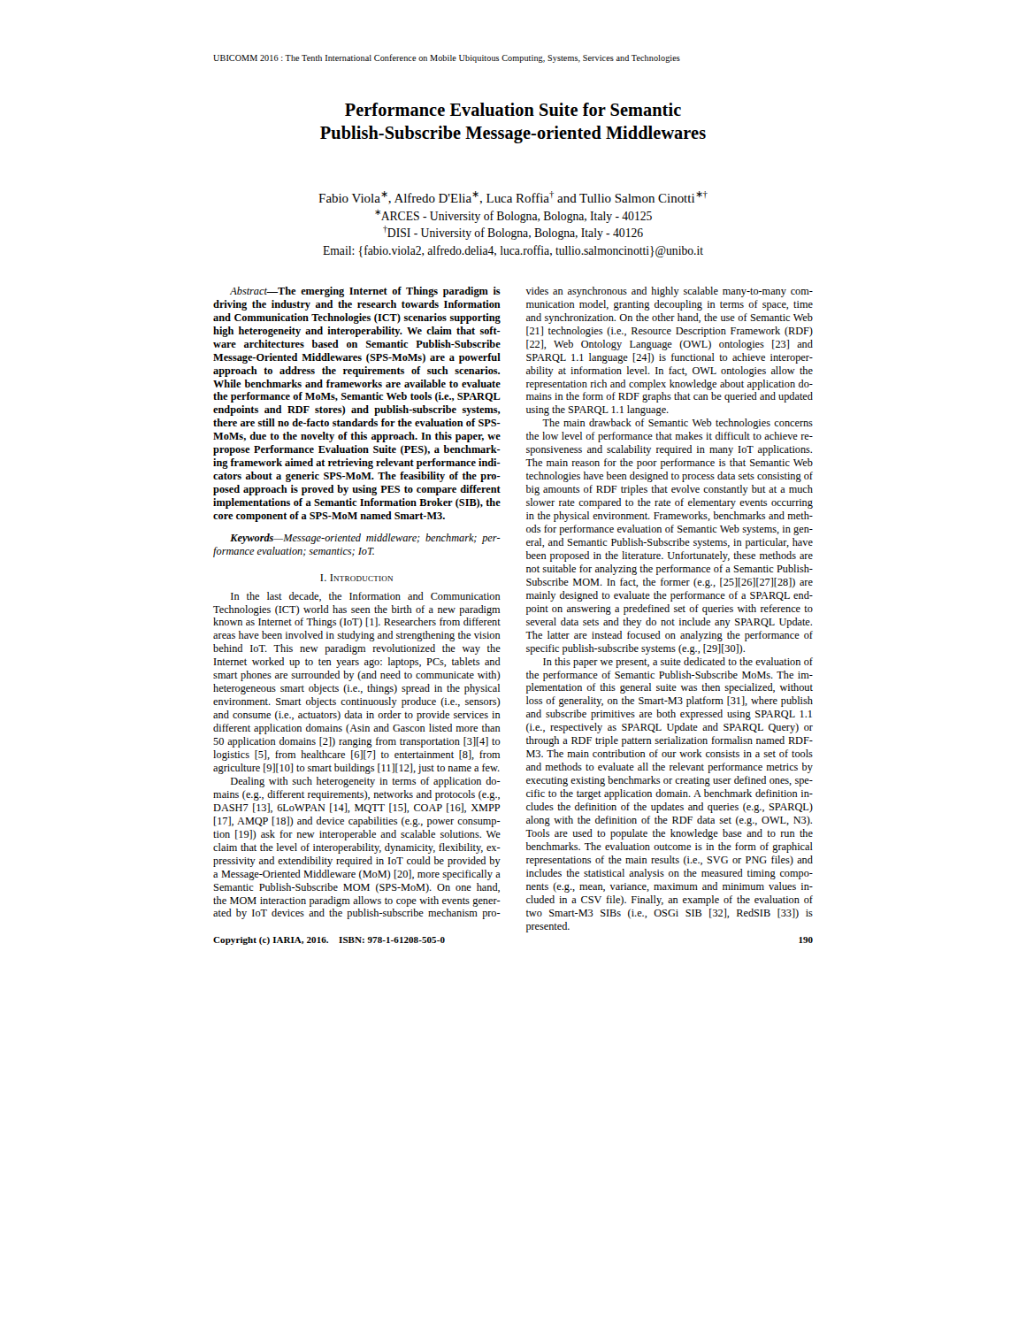UBICOMM 2016 : The Tenth International Conference on Mobile Ubiquitous Computing, Systems, Services and Technologies
Performance Evaluation Suite for Semantic
Publish-Subscribe Message-oriented Middlewares
Fabio Viola∗, Alfredo D'Elia∗, Luca Roffia† and Tullio Salmon Cinotti∗†
∗ARCES - University of Bologna, Bologna, Italy - 40125
†DISI - University of Bologna, Bologna, Italy - 40126
Email: {fabio.viola2, alfredo.delia4, luca.roffia, tullio.salmoncinotti}@unibo.it
Abstract—The emerging Internet of Things paradigm is driving the industry and the research towards Information and Communication Technologies (ICT) scenarios supporting high heterogeneity and interoperability. We claim that software architectures based on Semantic Publish-Subscribe Message-Oriented Middlewares (SPS-MoMs) are a powerful approach to address the requirements of such scenarios. While benchmarks and frameworks are available to evaluate the performance of MoMs, Semantic Web tools (i.e., SPARQL endpoints and RDF stores) and publish-subscribe systems, there are still no de-facto standards for the evaluation of SPS-MoMs, due to the novelty of this approach. In this paper, we propose Performance Evaluation Suite (PES), a benchmarking framework aimed at retrieving relevant performance indicators about a generic SPS-MoM. The feasibility of the proposed approach is proved by using PES to compare different implementations of a Semantic Information Broker (SIB), the core component of a SPS-MoM named Smart-M3.
Keywords—Message-oriented middleware; benchmark; performance evaluation; semantics; IoT.
I. Introduction
In the last decade, the Information and Communication Technologies (ICT) world has seen the birth of a new paradigm known as Internet of Things (IoT) [1]. Researchers from different areas have been involved in studying and strengthening the vision behind IoT. This new paradigm revolutionized the way the Internet worked up to ten years ago: laptops, PCs, tablets and smart phones are surrounded by (and need to communicate with) heterogeneous smart objects (i.e., things) spread in the physical environment. Smart objects continuously produce (i.e., sensors) and consume (i.e., actuators) data in order to provide services in different application domains (Asin and Gascon listed more than 50 application domains [2]) ranging from transportation [3][4] to logistics [5], from healthcare [6][7] to entertainment [8], from agriculture [9][10] to smart buildings [11][12], just to name a few.
Dealing with such heterogeneity in terms of application domains (e.g., different requirements), networks and protocols (e.g., DASH7 [13], 6LoWPAN [14], MQTT [15], COAP [16], XMPP [17], AMQP [18]) and device capabilities (e.g., power consumption [19]) ask for new interoperable and scalable solutions. We claim that the level of interoperability, dynamicity, flexibility, expressivity and extendibility required in IoT could be provided by a Message-Oriented Middleware (MoM) [20], more specifically a Semantic Publish-Subscribe MOM (SPS-MoM). On one hand, the MOM interaction paradigm allows to cope with events generated by IoT devices and the publish-subscribe mechanism provides an asynchronous and highly scalable many-to-many communication model, granting decoupling in terms of space, time and synchronization. On the other hand, the use of Semantic Web [21] technologies (i.e., Resource Description Framework (RDF) [22], Web Ontology Language (OWL) ontologies [23] and SPARQL 1.1 language [24]) is functional to achieve interoperability at information level. In fact, OWL ontologies allow the representation rich and complex knowledge about application domains in the form of RDF graphs that can be queried and updated using the SPARQL 1.1 language.
The main drawback of Semantic Web technologies concerns the low level of performance that makes it difficult to achieve responsiveness and scalability required in many IoT applications. The main reason for the poor performance is that Semantic Web technologies have been designed to process data sets consisting of big amounts of RDF triples that evolve constantly but at a much slower rate compared to the rate of elementary events occurring in the physical environment. Frameworks, benchmarks and methods for performance evaluation of Semantic Web systems, in general, and Semantic Publish-Subscribe systems, in particular, have been proposed in the literature. Unfortunately, these methods are not suitable for analyzing the performance of a Semantic Publish-Subscribe MOM. In fact, the former (e.g., [25][26][27][28]) are mainly designed to evaluate the performance of a SPARQL endpoint on answering a predefined set of queries with reference to several data sets and they do not include any SPARQL Update. The latter are instead focused on analyzing the performance of specific publish-subscribe systems (e.g., [29][30]).
In this paper we present, a suite dedicated to the evaluation of the performance of Semantic Publish-Subscribe MoMs. The implementation of this general suite was then specialized, without loss of generality, on the Smart-M3 platform [31], where publish and subscribe primitives are both expressed using SPARQL 1.1 (i.e., respectively as SPARQL Update and SPARQL Query) or through a RDF triple pattern serialization formalisn named RDF-M3. The main contribution of our work consists in a set of tools and methods to evaluate all the relevant performance metrics by executing existing benchmarks or creating user defined ones, specific to the target application domain. A benchmark definition includes the definition of the updates and queries (e.g., SPARQL) along with the definition of the RDF data set (e.g., OWL, N3). Tools are used to populate the knowledge base and to run the benchmarks. The evaluation outcome is in the form of graphical representations of the main results (i.e., SVG or PNG files) and includes the statistical analysis on the measured timing components (e.g., mean, variance, maximum and minimum values included in a CSV file). Finally, an example of the evaluation of two Smart-M3 SIBs (i.e., OSGi SIB [32], RedSIB [33]) is presented.
Copyright (c) IARIA, 2016. ISBN: 978-1-61208-505-0 190